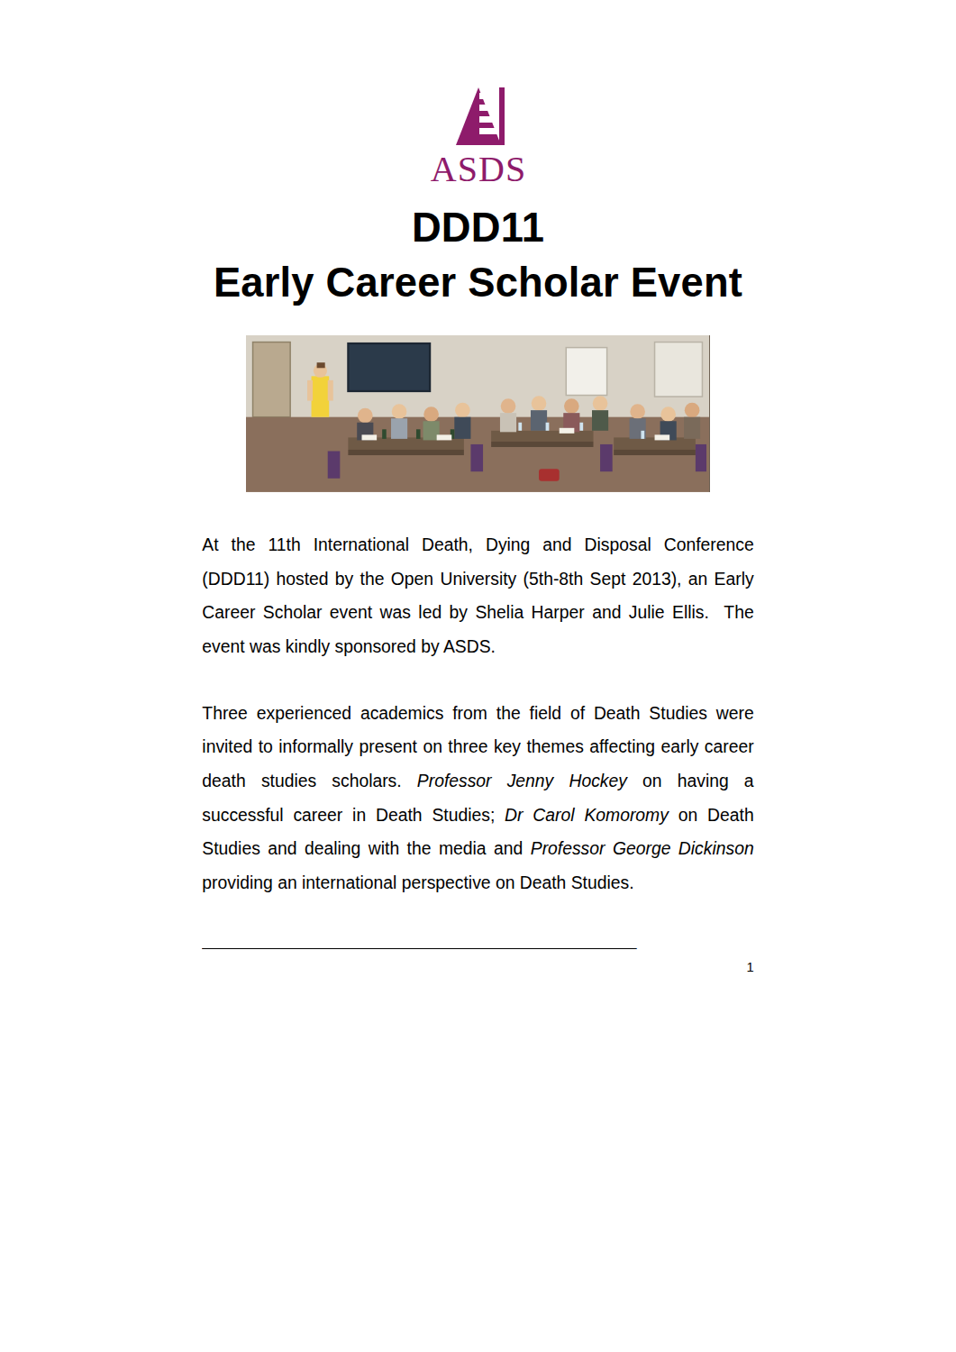ASDS
DDD11Early Career Scholar Event
At the 11th International Death, Dying and Disposal Conference (DDD11) hosted by the Open University (5th-8th Sept 2013), an Early Career Scholar event was led by Shelia Harper and Julie Ellis. The event was kindly sponsored by ASDS.
Three experienced academics from the field of Death Studies were invited to informally present on three key themes affecting early career death studies scholars. Professor Jenny Hockey on having a successful career in Death Studies; Dr Carol Komoromy on Death Studies and dealing with the media and Professor George Dickinson providing an international perspective on Death Studies.
_______________________________________________
1